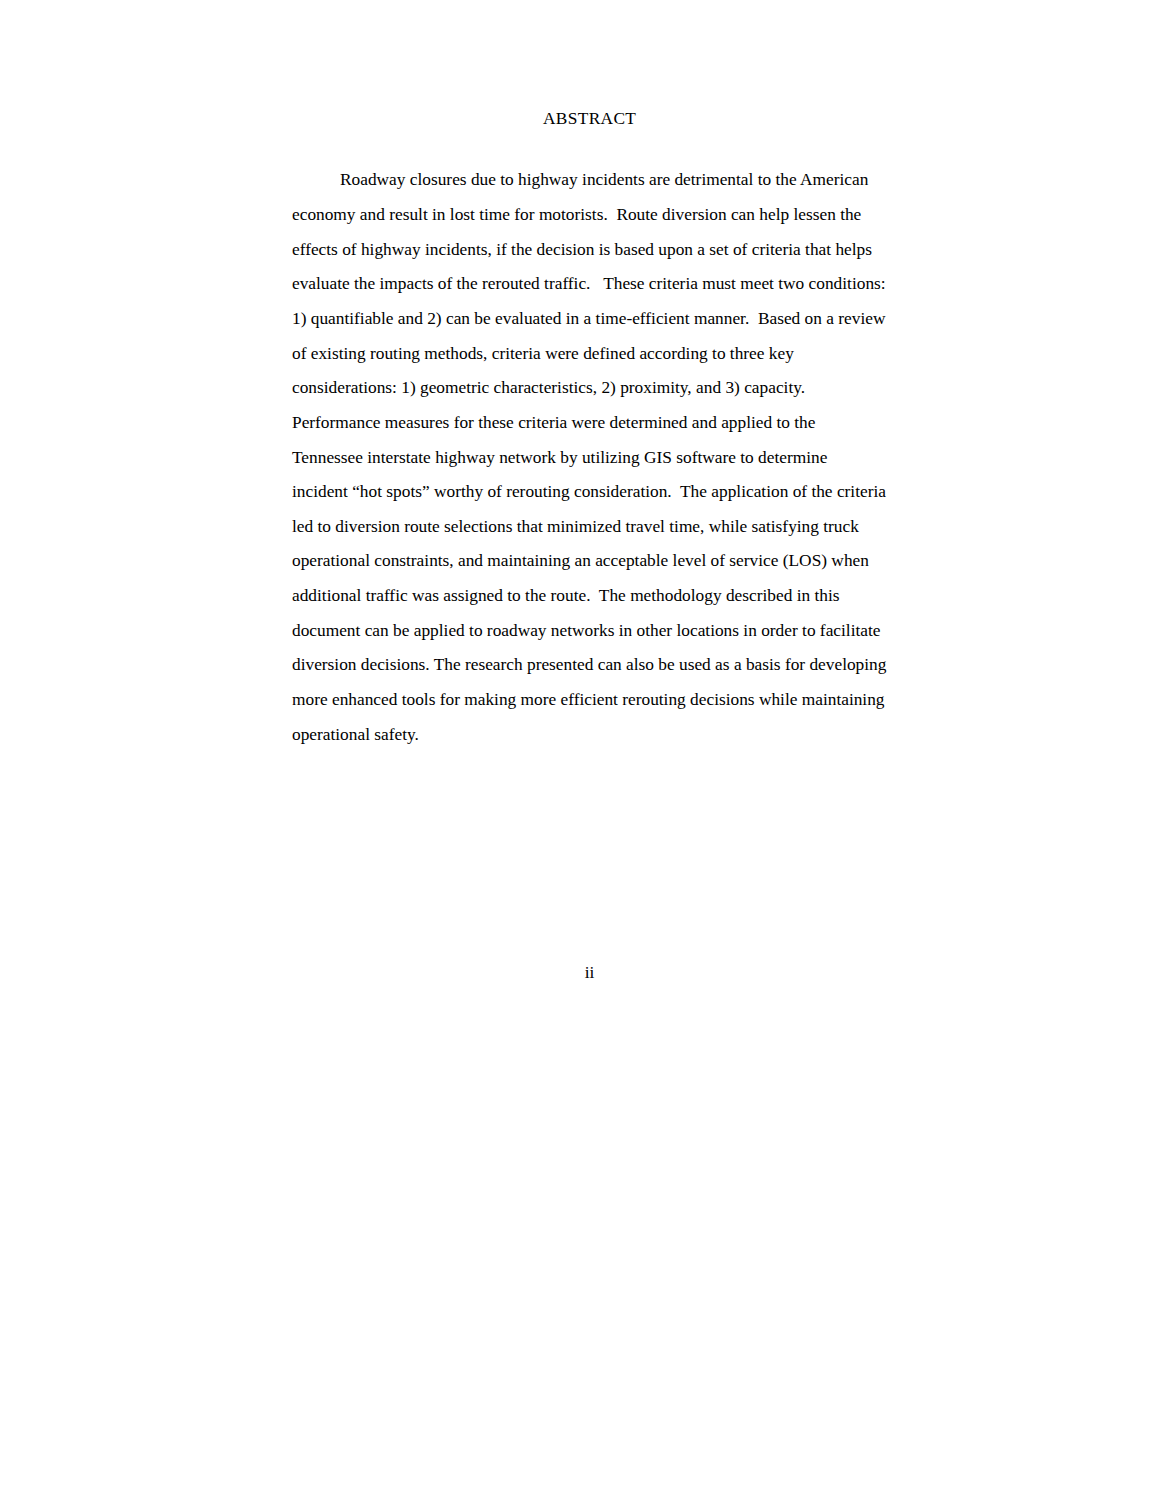ABSTRACT
Roadway closures due to highway incidents are detrimental to the American economy and result in lost time for motorists. Route diversion can help lessen the effects of highway incidents, if the decision is based upon a set of criteria that helps evaluate the impacts of the rerouted traffic. These criteria must meet two conditions: 1) quantifiable and 2) can be evaluated in a time-efficient manner. Based on a review of existing routing methods, criteria were defined according to three key considerations: 1) geometric characteristics, 2) proximity, and 3) capacity. Performance measures for these criteria were determined and applied to the Tennessee interstate highway network by utilizing GIS software to determine incident “hot spots” worthy of rerouting consideration. The application of the criteria led to diversion route selections that minimized travel time, while satisfying truck operational constraints, and maintaining an acceptable level of service (LOS) when additional traffic was assigned to the route. The methodology described in this document can be applied to roadway networks in other locations in order to facilitate diversion decisions. The research presented can also be used as a basis for developing more enhanced tools for making more efficient rerouting decisions while maintaining operational safety.
ii